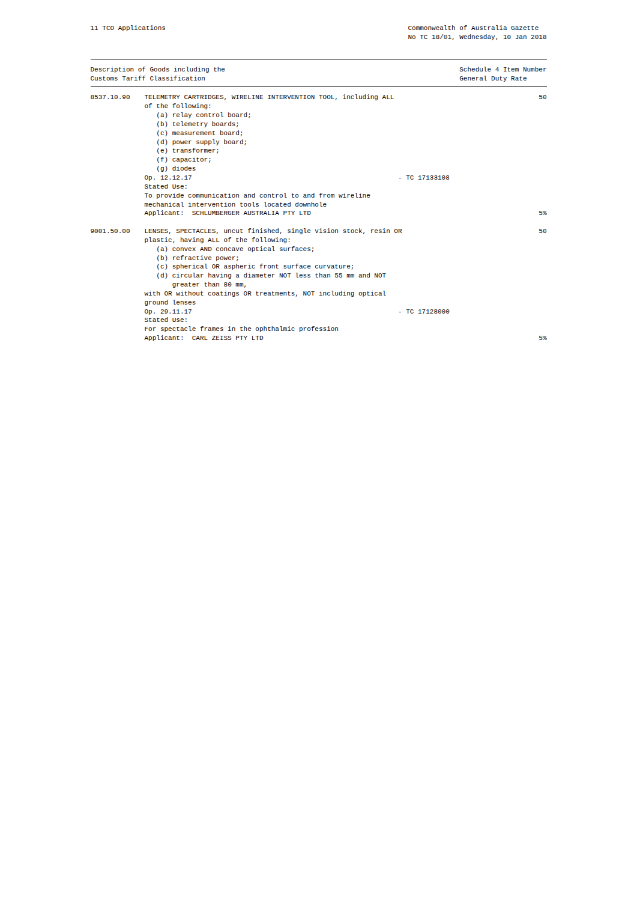11 TCO Applications
Commonwealth of Australia Gazette
No TC 18/01, Wednesday, 10 Jan 2018
Description of Goods including the Customs Tariff Classification
Schedule 4 Item Number General Duty Rate
| 8537.10.90 | TELEMETRY CARTRIDGES, WIRELINE INTERVENTION TOOL, including ALL of the following: (a) relay control board; (b) telemetry boards; (c) measurement board; (d) power supply board; (e) transformer; (f) capacitor; (g) diodes Op. 12.12.17 - TC 17133108 | 50 |
| | Stated Use: To provide communication and control to and from wireline mechanical intervention tools located downhole | |
| | Applicant: SCHLUMBERGER AUSTRALIA PTY LTD | 5% |
| 9001.50.00 | LENSES, SPECTACLES, uncut finished, single vision stock, resin OR plastic, having ALL of the following: (a) convex AND concave optical surfaces; (b) refractive power; (c) spherical OR aspheric front surface curvature; (d) circular having a diameter NOT less than 55 mm and NOT greater than 80 mm, with OR without coatings OR treatments, NOT including optical ground lenses Op. 29.11.17 - TC 17128000 | 50 |
| | Stated Use: For spectacle frames in the ophthalmic profession | |
| | Applicant: CARL ZEISS PTY LTD | 5% |